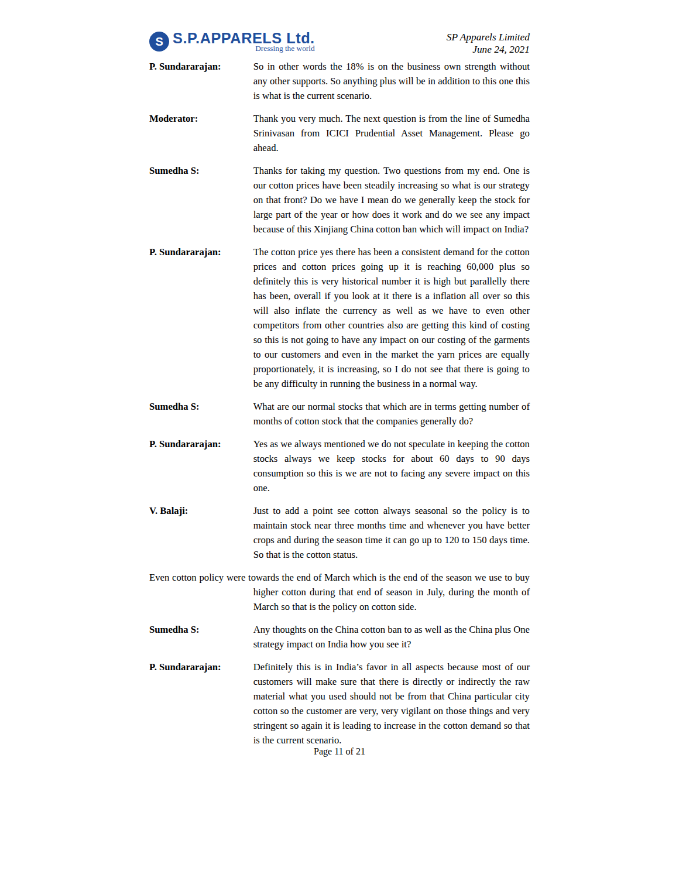S
S.P.APPARELS Ltd.
Dressing the world
SP Apparels Limited
June 24, 2021
| P. Sundararajan: | So in other words the 18% is on the business own strength without any other supports. So anything plus will be in addition to this one this is what is the current scenario. |
| Moderator: | Thank you very much. The next question is from the line of Sumedha Srinivasan from ICICI Prudential Asset Management. Please go ahead. |
| Sumedha S: | Thanks for taking my question. Two questions from my end. One is our cotton prices have been steadily increasing so what is our strategy on that front? Do we have I mean do we generally keep the stock for large part of the year or how does it work and do we see any impact because of this Xinjiang China cotton ban which will impact on India? |
| P. Sundararajan: | The cotton price yes there has been a consistent demand for the cotton prices and cotton prices going up it is reaching 60,000 plus so definitely this is very historical number it is high but parallelly there has been, overall if you look at it there is a inflation all over so this will also inflate the currency as well as we have to even other competitors from other countries also are getting this kind of costing so this is not going to have any impact on our costing of the garments to our customers and even in the market the yarn prices are equally proportionately, it is increasing, so I do not see that there is going to be any difficulty in running the business in a normal way. |
| Sumedha S: | What are our normal stocks that which are in terms getting number of months of cotton stock that the companies generally do? |
| P. Sundararajan: | Yes as we always mentioned we do not speculate in keeping the cotton stocks always we keep stocks for about 60 days to 90 days consumption so this is we are not to facing any severe impact on this one. |
| V. Balaji: | Just to add a point see cotton always seasonal so the policy is to maintain stock near three months time and whenever you have better crops and during the season time it can go up to 120 to 150 days time. So that is the cotton status. |
Even cotton policy were towards the end of March which is the end of the season we use to buy higher cotton during that end of season in July, during the month of March so that is the policy on cotton side.
| Sumedha S: | Any thoughts on the China cotton ban to as well as the China plus One strategy impact on India how you see it? |
| P. Sundararajan: | Definitely this is in India’s favor in all aspects because most of our customers will make sure that there is directly or indirectly the raw material what you used should not be from that China particular city cotton so the customer are very, very vigilant on those things and very stringent so again it is leading to increase in the cotton demand so that is the current scenario. |
Page 11 of 21